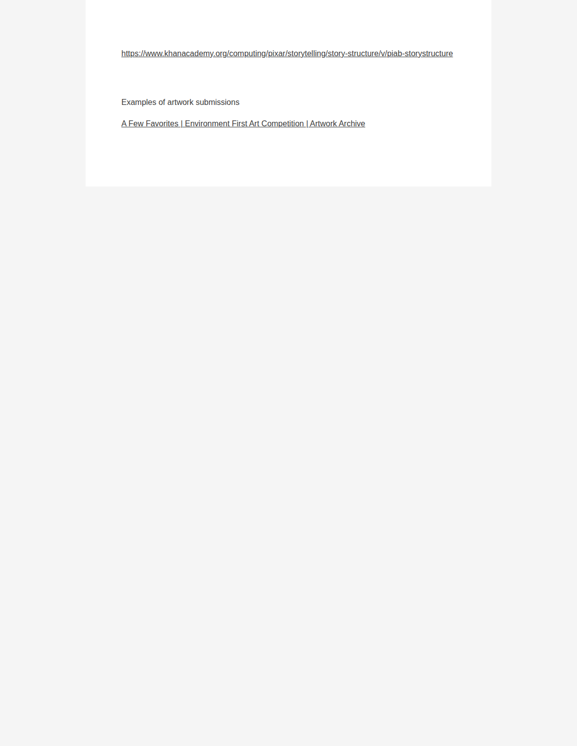https://www.khanacademy.org/computing/pixar/storytelling/story-structure/v/piab-storystructure
Examples of artwork submissions
A Few Favorites | Environment First Art Competition | Artwork Archive